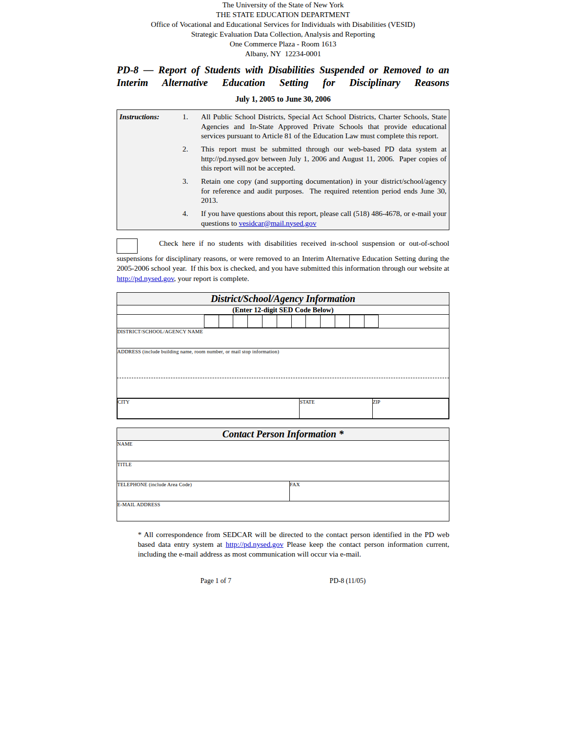The University of the State of New York
THE STATE EDUCATION DEPARTMENT
Office of Vocational and Educational Services for Individuals with Disabilities (VESID)
Strategic Evaluation Data Collection, Analysis and Reporting
One Commerce Plaza - Room 1613
Albany, NY 12234-0001
PD-8 — Report of Students with Disabilities Suspended or Removed to an Interim Alternative Education Setting for Disciplinary Reasons
July 1, 2005 to June 30, 2006
| Instructions: | 1. | All Public School Districts, Special Act School Districts, Charter Schools, State Agencies and In-State Approved Private Schools that provide educational services pursuant to Article 81 of the Education Law must complete this report. |
| | 2. | This report must be submitted through our web-based PD data system at http://pd.nysed.gov between July 1, 2006 and August 11, 2006. Paper copies of this report will not be accepted. |
| | 3. | Retain one copy (and supporting documentation) in your district/school/agency for reference and audit purposes. The required retention period ends June 30, 2013. |
| | 4. | If you have questions about this report, please call (518) 486-4678, or e-mail your questions to vesidcar@mail.nysed.gov |
Check here if no students with disabilities received in-school suspension or out-of-school suspensions for disciplinary reasons, or were removed to an Interim Alternative Education Setting during the 2005-2006 school year. If this box is checked, and you have submitted this information through our website at http://pd.nysed.gov, your report is complete.
| District/School/Agency Information |
| (Enter 12-digit SED Code Below) |
| DISTRICT/SCHOOL/AGENCY NAME |
| ADDRESS (include building name, room number, or mail stop information) |
| / CITY / STATE / ZIP / |
| Contact Person Information * |
| NAME |
| TITLE |
| TELEPHONE (include Area Code) | FAX |
| E-MAIL ADDRESS |
* All correspondence from SEDCAR will be directed to the contact person identified in the PD web based data entry system at http://pd.nysed.gov Please keep the contact person information current, including the e-mail address as most communication will occur via e-mail.
Page 1 of 7 PD-8 (11/05)